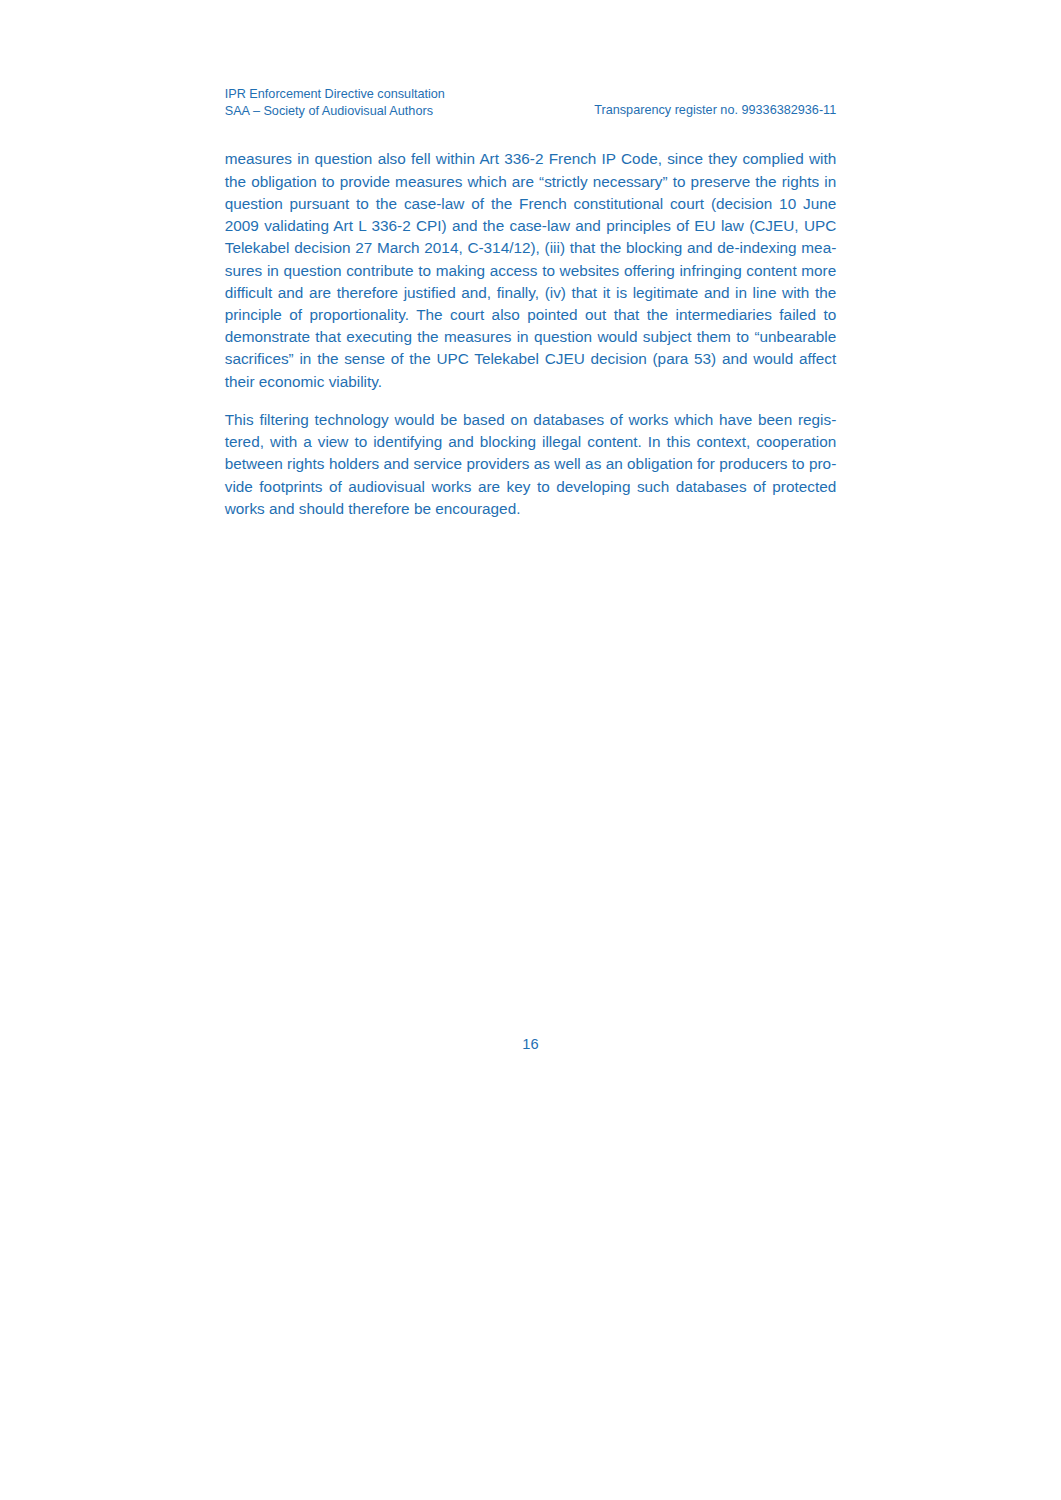IPR Enforcement Directive consultation
SAA – Society of Audiovisual Authors
Transparency register no. 99336382936-11
measures in question also fell within Art 336-2 French IP Code, since they complied with the obligation to provide measures which are “strictly necessary” to preserve the rights in question pursuant to the case-law of the French constitutional court (decision 10 June 2009 validating Art L 336-2 CPI) and the case-law and principles of EU law (CJEU, UPC Telekabel decision 27 March 2014, C-314/12), (iii) that the blocking and de-indexing measures in question contribute to making access to websites offering infringing content more difficult and are therefore justified and, finally, (iv) that it is legitimate and in line with the principle of proportionality. The court also pointed out that the intermediaries failed to demonstrate that executing the measures in question would subject them to “unbearable sacrifices” in the sense of the UPC Telekabel CJEU decision (para 53) and would affect their economic viability.
This filtering technology would be based on databases of works which have been registered, with a view to identifying and blocking illegal content. In this context, cooperation between rights holders and service providers as well as an obligation for producers to provide footprints of audiovisual works are key to developing such databases of protected works and should therefore be encouraged.
16